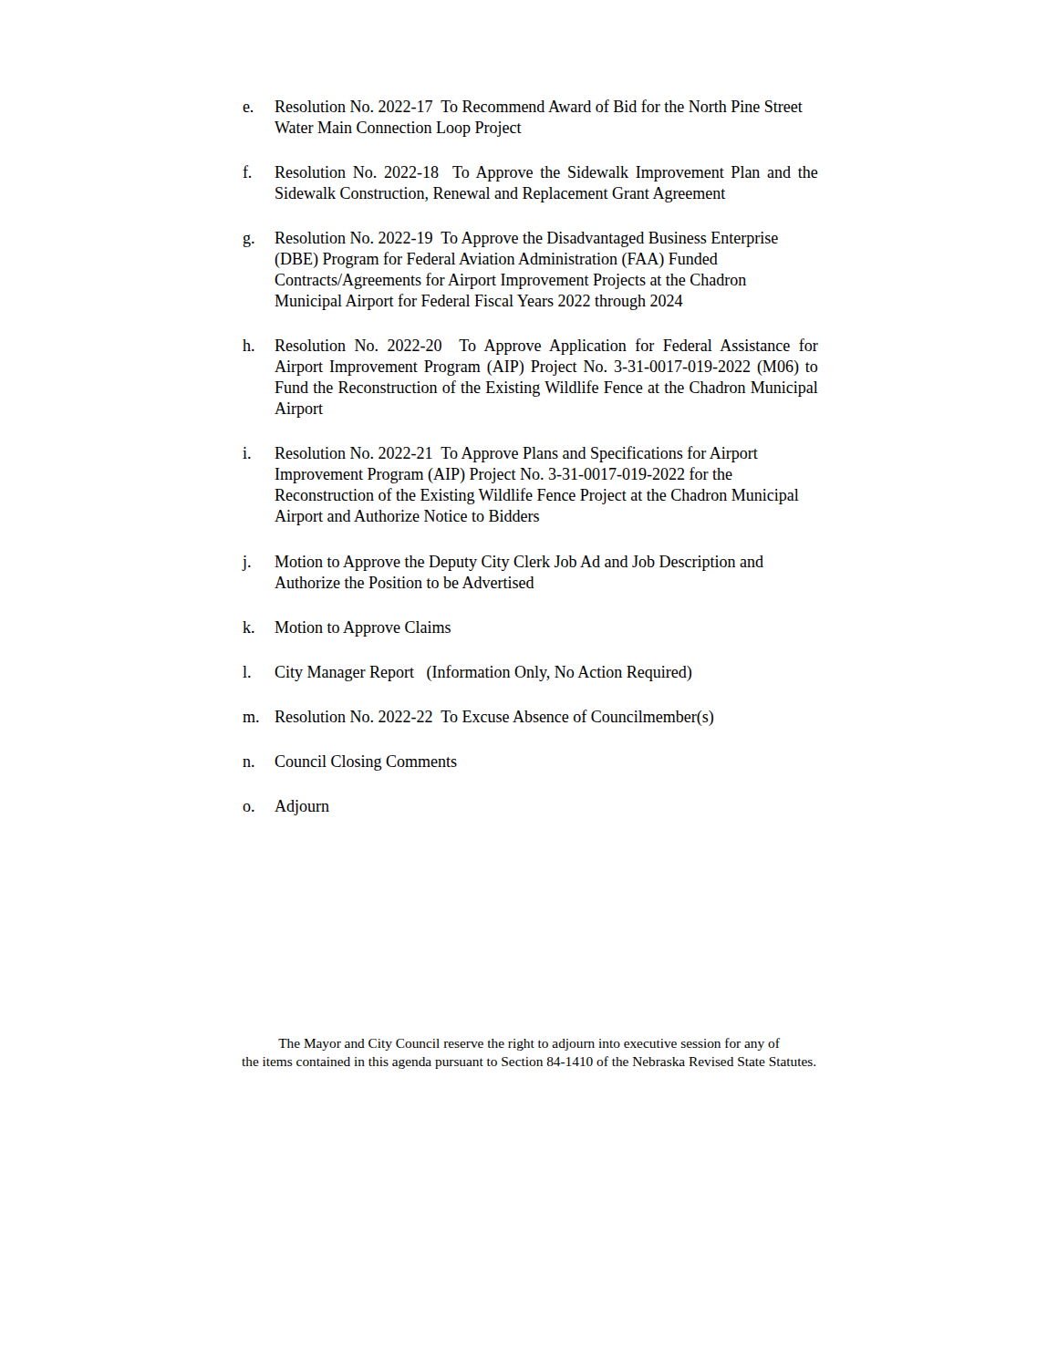e. Resolution No. 2022-17 To Recommend Award of Bid for the North Pine Street Water Main Connection Loop Project
f. Resolution No. 2022-18 To Approve the Sidewalk Improvement Plan and the Sidewalk Construction, Renewal and Replacement Grant Agreement
g. Resolution No. 2022-19 To Approve the Disadvantaged Business Enterprise (DBE) Program for Federal Aviation Administration (FAA) Funded Contracts/Agreements for Airport Improvement Projects at the Chadron Municipal Airport for Federal Fiscal Years 2022 through 2024
h. Resolution No. 2022-20 To Approve Application for Federal Assistance for Airport Improvement Program (AIP) Project No. 3-31-0017-019-2022 (M06) to Fund the Reconstruction of the Existing Wildlife Fence at the Chadron Municipal Airport
i. Resolution No. 2022-21 To Approve Plans and Specifications for Airport Improvement Program (AIP) Project No. 3-31-0017-019-2022 for the Reconstruction of the Existing Wildlife Fence Project at the Chadron Municipal Airport and Authorize Notice to Bidders
j. Motion to Approve the Deputy City Clerk Job Ad and Job Description and Authorize the Position to be Advertised
k. Motion to Approve Claims
l. City Manager Report (Information Only, No Action Required)
m. Resolution No. 2022-22 To Excuse Absence of Councilmember(s)
n. Council Closing Comments
o. Adjourn
The Mayor and City Council reserve the right to adjourn into executive session for any of
the items contained in this agenda pursuant to Section 84-1410 of the Nebraska Revised State Statutes.